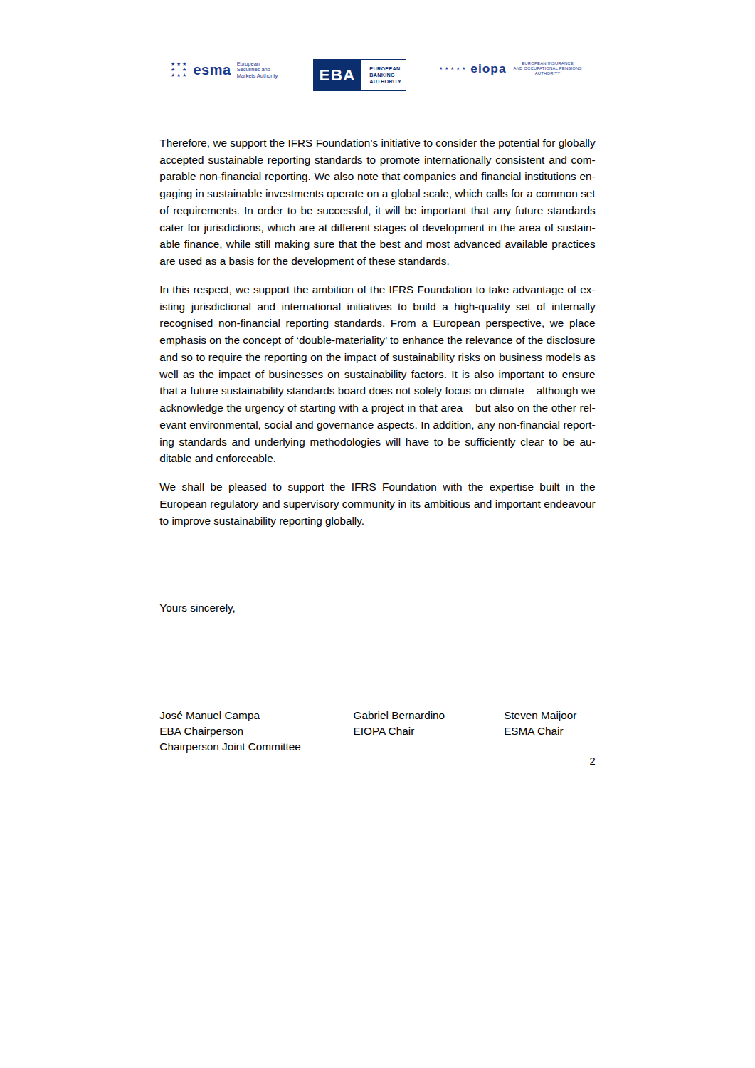★★★ ★ ★ ★★★
esma
European Securities and
Markets Authority
EBA
EUROPEAN
BANKING
AUTHORITY
★★★★★
eiopa
EUROPEAN INSURANCE
AND OCCUPATIONAL PENSIONS AUTHORITY
Therefore, we support the IFRS Foundation’s initiative to consider the potential for globally accepted sustainable reporting standards to promote internationally consistent and comparable non-financial reporting. We also note that companies and financial institutions engaging in sustainable investments operate on a global scale, which calls for a common set of requirements. In order to be successful, it will be important that any future standards cater for jurisdictions, which are at different stages of development in the area of sustainable finance, while still making sure that the best and most advanced available practices are used as a basis for the development of these standards.
In this respect, we support the ambition of the IFRS Foundation to take advantage of existing jurisdictional and international initiatives to build a high-quality set of internally recognised non-financial reporting standards. From a European perspective, we place emphasis on the concept of ‘double-materiality’ to enhance the relevance of the disclosure and so to require the reporting on the impact of sustainability risks on business models as well as the impact of businesses on sustainability factors. It is also important to ensure that a future sustainability standards board does not solely focus on climate – although we acknowledge the urgency of starting with a project in that area – but also on the other relevant environmental, social and governance aspects. In addition, any non-financial reporting standards and underlying methodologies will have to be sufficiently clear to be auditable and enforceable.
We shall be pleased to support the IFRS Foundation with the expertise built in the European regulatory and supervisory community in its ambitious and important endeavour to improve sustainability reporting globally.
Yours sincerely,
José Manuel Campa
EBA Chairperson
Chairperson Joint Committee
Gabriel Bernardino
EIOPA Chair
Steven Maijoor
ESMA Chair
2